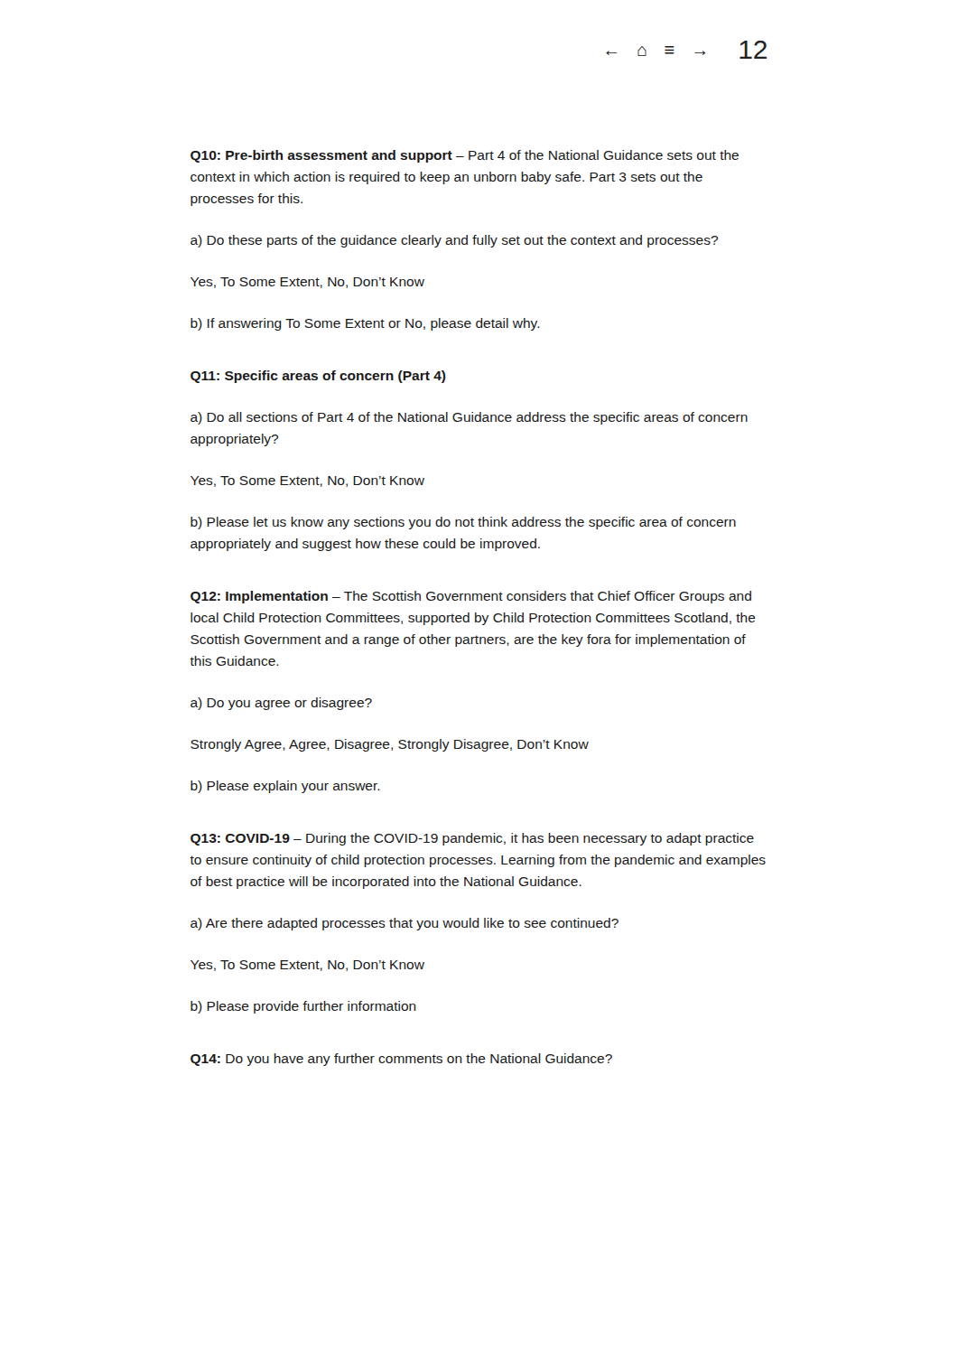← ⌂ ≡ → 12
Q10: Pre-birth assessment and support – Part 4 of the National Guidance sets out the context in which action is required to keep an unborn baby safe. Part 3 sets out the processes for this.
a) Do these parts of the guidance clearly and fully set out the context and processes?
Yes, To Some Extent, No, Don’t Know
b) If answering To Some Extent or No, please detail why.
Q11: Specific areas of concern (Part 4)
a) Do all sections of Part 4 of the National Guidance address the specific areas of concern appropriately?
Yes, To Some Extent, No, Don’t Know
b) Please let us know any sections you do not think address the specific area of concern appropriately and suggest how these could be improved.
Q12: Implementation – The Scottish Government considers that Chief Officer Groups and local Child Protection Committees, supported by Child Protection Committees Scotland, the Scottish Government and a range of other partners, are the key fora for implementation of this Guidance.
a) Do you agree or disagree?
Strongly Agree, Agree, Disagree, Strongly Disagree, Don’t Know
b) Please explain your answer.
Q13: COVID-19 – During the COVID-19 pandemic, it has been necessary to adapt practice to ensure continuity of child protection processes. Learning from the pandemic and examples of best practice will be incorporated into the National Guidance.
a) Are there adapted processes that you would like to see continued?
Yes, To Some Extent, No, Don’t Know
b) Please provide further information
Q14: Do you have any further comments on the National Guidance?